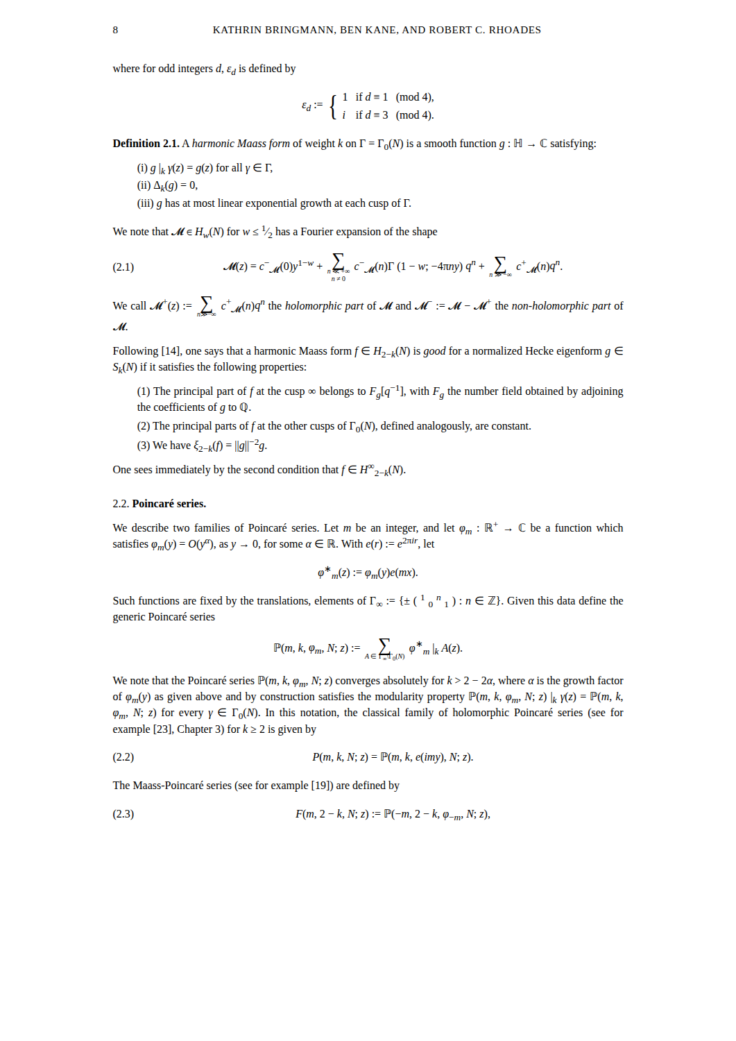8 KATHRIN BRINGMANN, BEN KANE, AND ROBERT C. RHOADES
where for odd integers d, εd is defined by
εd := { 1 if d ≡ 1(mod 4), iif d ≡ 3(mod 4).
Definition 2.1. A harmonic Maass form of weight k on Γ = Γ0(N) is a smooth function g : ℍ → ℂ satisfying:
g |k γ(z) = g(z) for all γ ∈ Γ,
Δk(g) = 0,
g has at most linear exponential growth at each cusp of Γ.
We note that 𝓜 ∈ Hw(N) for w ≤ 1⁄2 has a Fourier expansion of the shape
(2.1) 𝓜(z) = c−𝓜(0)y1−w + ∑n ≪ +∞
n ≠ 0 c−𝓜(n)Γ (1 − w; −4πny) qn + ∑n ≫ −∞ c+𝓜(n)qn.
We call 𝓜+(z) := ∑n≫−∞ c+𝓜(n)qn the holomorphic part of 𝓜 and 𝓜− := 𝓜 − 𝓜+ the non-holomorphic part of 𝓜.
Following [14], one says that a harmonic Maass form f ∈ H2−k(N) is good for a normalized Hecke eigenform g ∈ Sk(N) if it satisfies the following properties:
The principal part of f at the cusp ∞ belongs to Fg[q−1], with Fg the number field obtained by adjoining the coefficients of g to ℚ.
The principal parts of f at the other cusps of Γ0(N), defined analogously, are constant.
We have ξ2−k(f) = ||g||−2g.
One sees immediately by the second condition that f ∈ H∞2−k(N).
2.2. Poincaré series.
We describe two families of Poincaré series. Let m be an integer, and let φm : ℝ+ → ℂ be a function which satisfies φm(y) = O(yα), as y → 0, for some α ∈ ℝ. With e(r) := e2πir, let
φ∗m(z) := φm(y)e(mx).
Such functions are fixed by the translations, elements of Γ∞ := {± ( 1 0 n 1 ) : n ∈ ℤ}. Given this data define the generic Poincaré series
ℙ(m, k, φm, N; z) := ∑A ∈ Γ∞\Γ0(N) φ∗m |k A(z).
We note that the Poincaré series ℙ(m, k, φm, N; z) converges absolutely for k > 2 − 2α, where α is the growth factor of φm(y) as given above and by construction satisfies the modularity property ℙ(m, k, φm, N; z) |k γ(z) = ℙ(m, k, φm, N; z) for every γ ∈ Γ0(N). In this notation, the classical family of holomorphic Poincaré series (see for example [23], Chapter 3) for k ≥ 2 is given by
(2.2) P(m, k, N; z) = ℙ(m, k, e(imy), N; z).
The Maass-Poincaré series (see for example [19]) are defined by
(2.3) F(m, 2 − k, N; z) := ℙ(−m, 2 − k, φ−m, N; z),